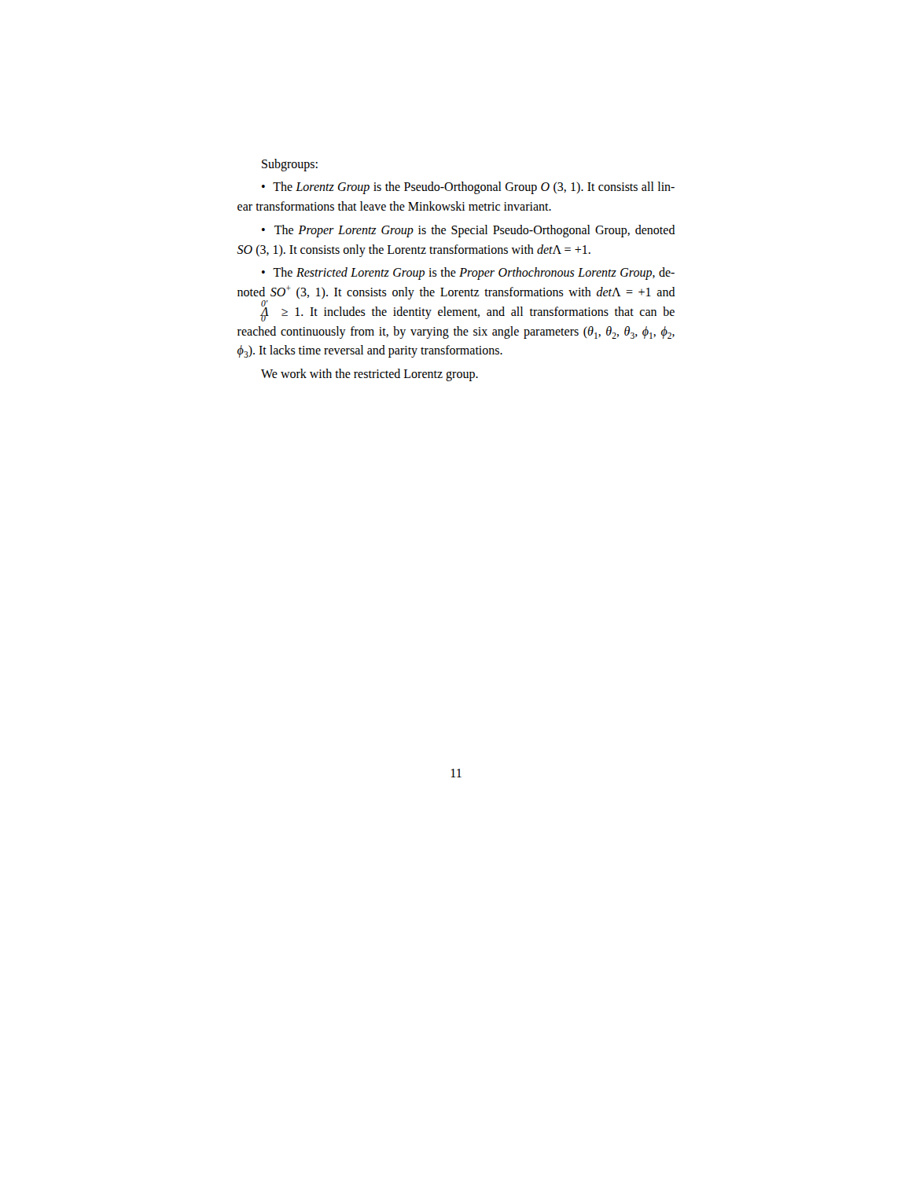Subgroups:
• The Lorentz Group is the Pseudo-Orthogonal Group O (3, 1). It consists all linear transformations that leave the Minkowski metric invariant.
• The Proper Lorentz Group is the Special Pseudo-Orthogonal Group, denoted SO (3, 1). It consists only the Lorentz transformations with det Λ = +1.
• The Restricted Lorentz Group is the Proper Orthochronous Lorentz Group, denoted SO+ (3, 1). It consists only the Lorentz transformations with det Λ = +1 and Λ0′00′ ≥ 1. It includes the identity element, and all transformations that can be reached continuously from it, by varying the six angle parameters (θ1, θ2, θ3, ϕ1, ϕ2, ϕ3). It lacks time reversal and parity transformations.
We work with the restricted Lorentz group.
11